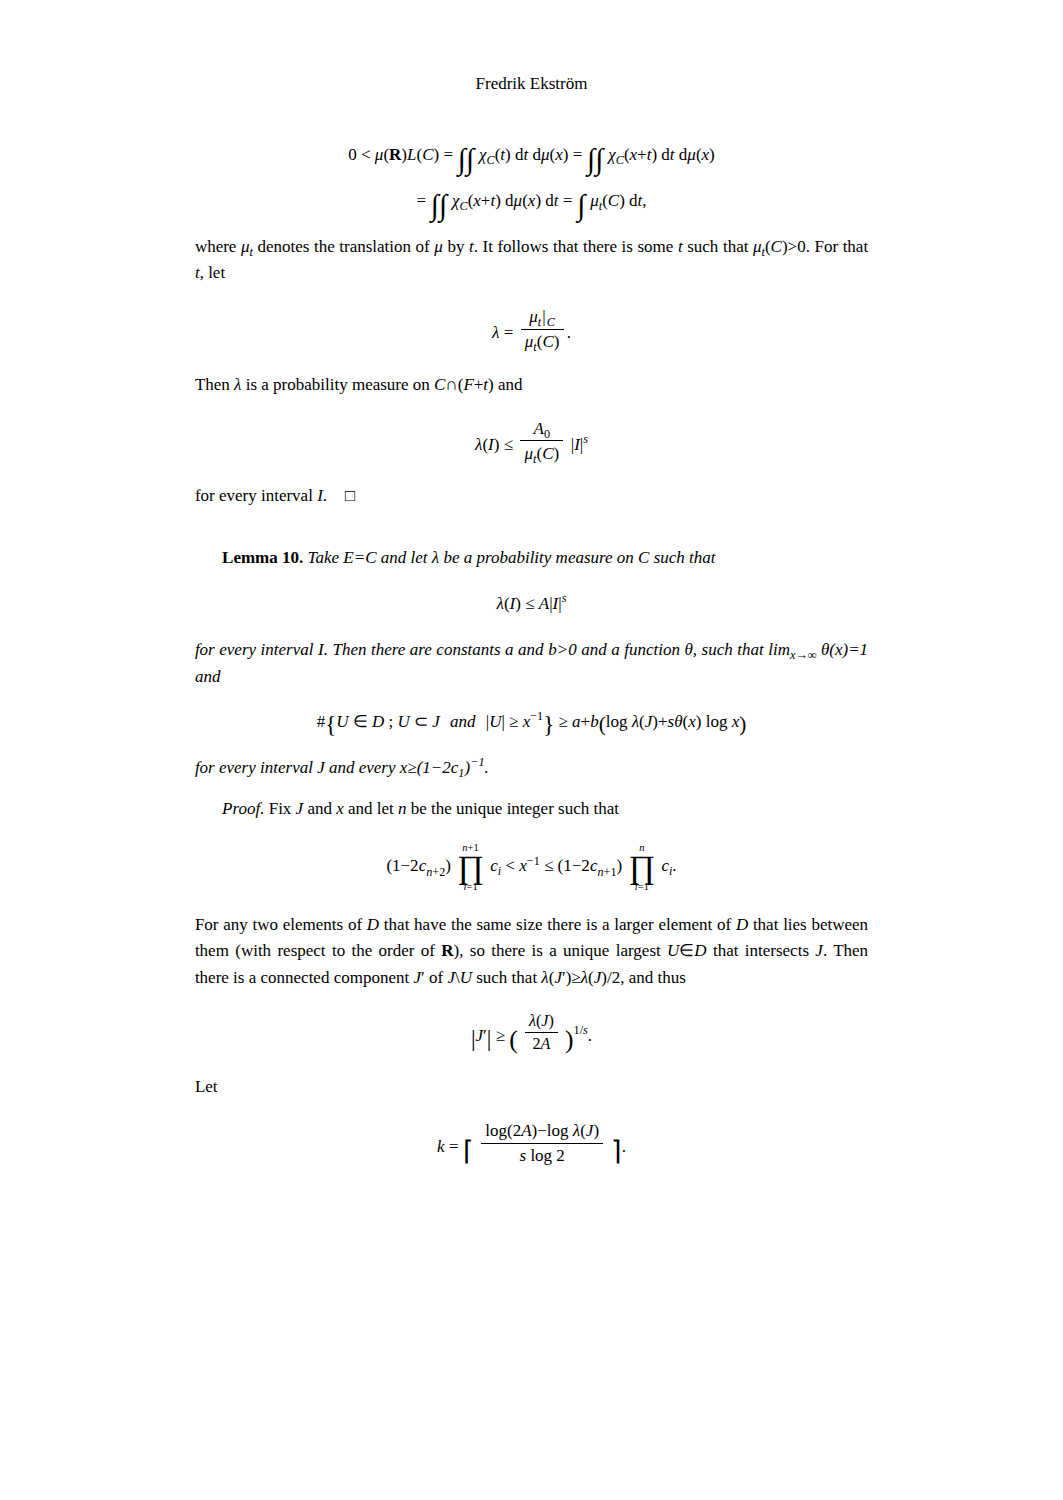Fredrik Ekström
0 < μ(R)L(C) = ∫∫ χC(t) dt dμ(x) = ∫∫ χC(x+t) dt dμ(x)
= ∫∫ χC(x+t) dμ(x) dt = ∫ μt(C) dt,
where μt denotes the translation of μ by t. It follows that there is some t such that μt(C)>0. For that t, let
λ = μt|C μt(C) .
Then λ is a probability measure on C∩(F+t) and
λ(I) ≤ A0 μt(C) |I|s
for every interval I. □
Lemma 10. Take E=C and let λ be a probability measure on C such that
λ(I) ≤ A|I|s
for every interval I. Then there are constants a and b>0 and a function θ, such that limx→∞ θ(x)=1 and
#{U ∈ D ; U ⊂ J and |U| ≥ x−1} ≥ a+b(log λ(J)+sθ(x) log x)
for every interval J and every x≥(1−2c1)−1.
Proof. Fix J and x and let n be the unique integer such that
(1−2cn+2) n+1 ∏ i=1 ci < x−1 ≤ (1−2cn+1) n ∏ i=1 ci.
For any two elements of D that have the same size there is a larger element of D that lies between them (with respect to the order of R), so there is a unique largest U∈D that intersects J. Then there is a connected component J′ of J\U such that λ(J′)≥λ(J)/2, and thus
|J′| ≥ ( λ(J) 2A )1/s.
Let
k = ⌈ log(2A)−log λ(J) s log 2 ⌉.